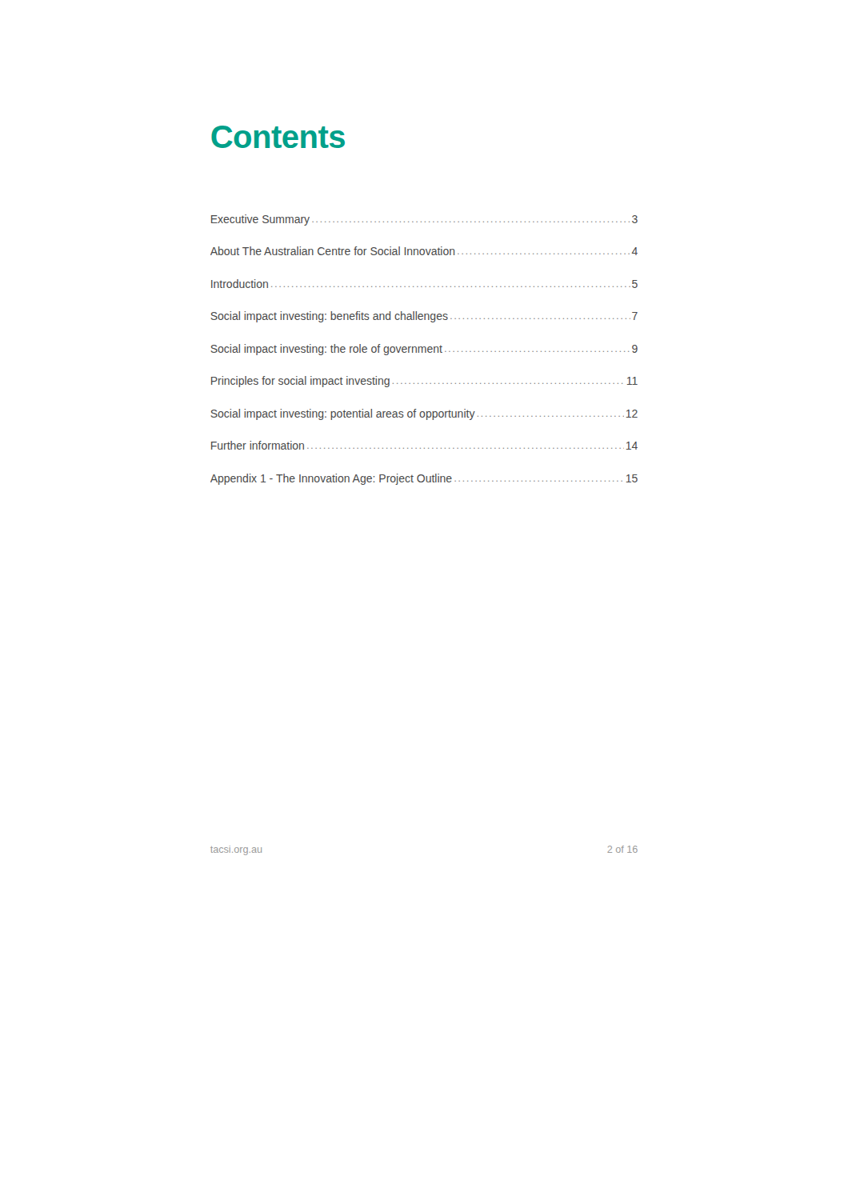Contents
Executive Summary ................................................................................................. 3
About The Australian Centre for Social Innovation .............................................. 4
Introduction ............................................................................................................... 5
Social impact investing: benefits and challenges ................................................. 7
Social impact investing: the role of government .................................................... 9
Principles for social impact investing .................................................................... 11
Social impact investing: potential areas of opportunity ..................................... 12
Further information .................................................................................................. 14
Appendix 1 - The Innovation Age: Project Outline ............................................. 15
tacsi.org.au 2 of 16